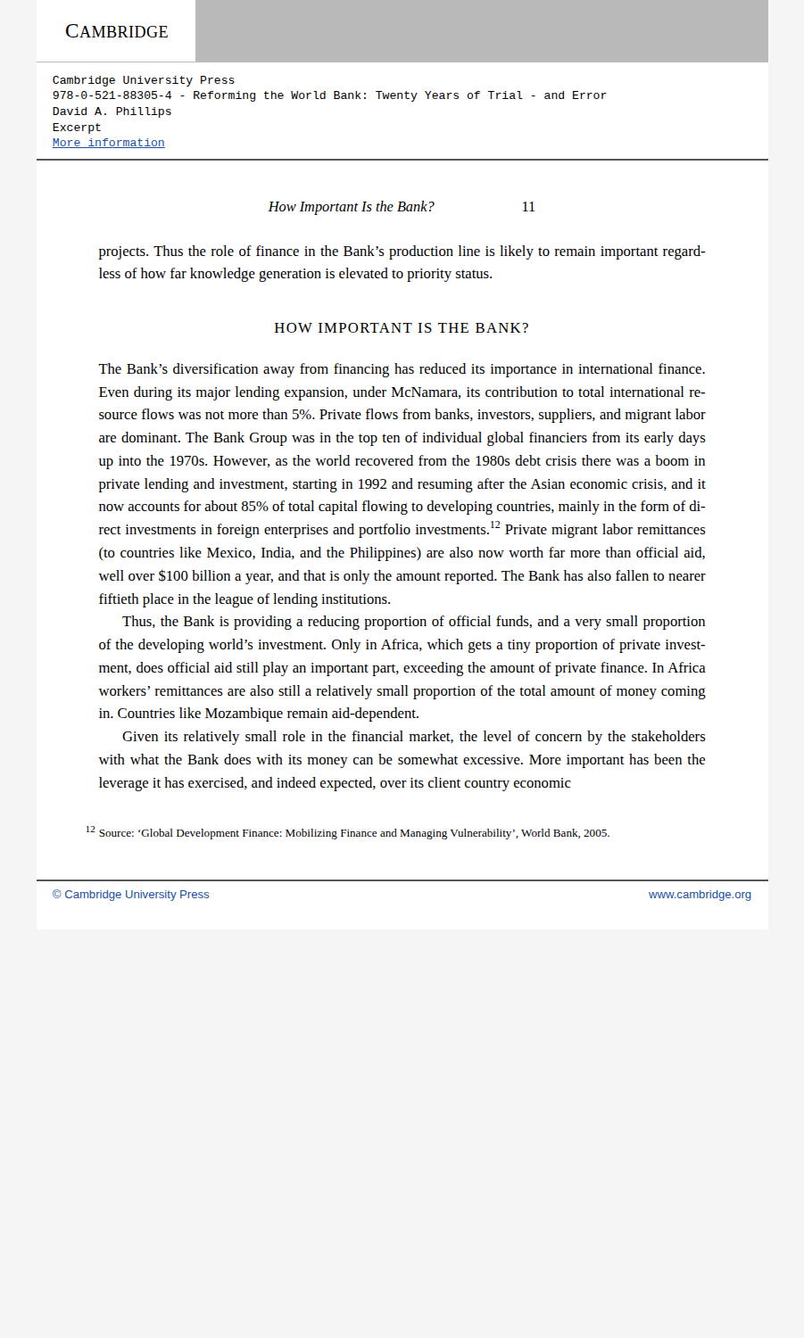CAMBRIDGE
Cambridge University Press
978-0-521-88305-4 - Reforming the World Bank: Twenty Years of Trial - and Error
David A. Phillips
Excerpt
More information
How Important Is the Bank? 11
projects. Thus the role of finance in the Bank’s production line is likely to remain important regardless of how far knowledge generation is elevated to priority status.
How Important Is the Bank?
The Bank’s diversification away from financing has reduced its importance in international finance. Even during its major lending expansion, under McNamara, its contribution to total international resource flows was not more than 5%. Private flows from banks, investors, suppliers, and migrant labor are dominant. The Bank Group was in the top ten of individual global financiers from its early days up into the 1970s. However, as the world recovered from the 1980s debt crisis there was a boom in private lending and investment, starting in 1992 and resuming after the Asian economic crisis, and it now accounts for about 85% of total capital flowing to developing countries, mainly in the form of direct investments in foreign enterprises and portfolio investments.12 Private migrant labor remittances (to countries like Mexico, India, and the Philippines) are also now worth far more than official aid, well over $100 billion a year, and that is only the amount reported. The Bank has also fallen to nearer fiftieth place in the league of lending institutions.
Thus, the Bank is providing a reducing proportion of official funds, and a very small proportion of the developing world’s investment. Only in Africa, which gets a tiny proportion of private investment, does official aid still play an important part, exceeding the amount of private finance. In Africa workers’ remittances are also still a relatively small proportion of the total amount of money coming in. Countries like Mozambique remain aid-dependent.
Given its relatively small role in the financial market, the level of concern by the stakeholders with what the Bank does with its money can be somewhat excessive. More important has been the leverage it has exercised, and indeed expected, over its client country economic
12 Source: ‘Global Development Finance: Mobilizing Finance and Managing Vulnerability’, World Bank, 2005.
© Cambridge University Press www.cambridge.org